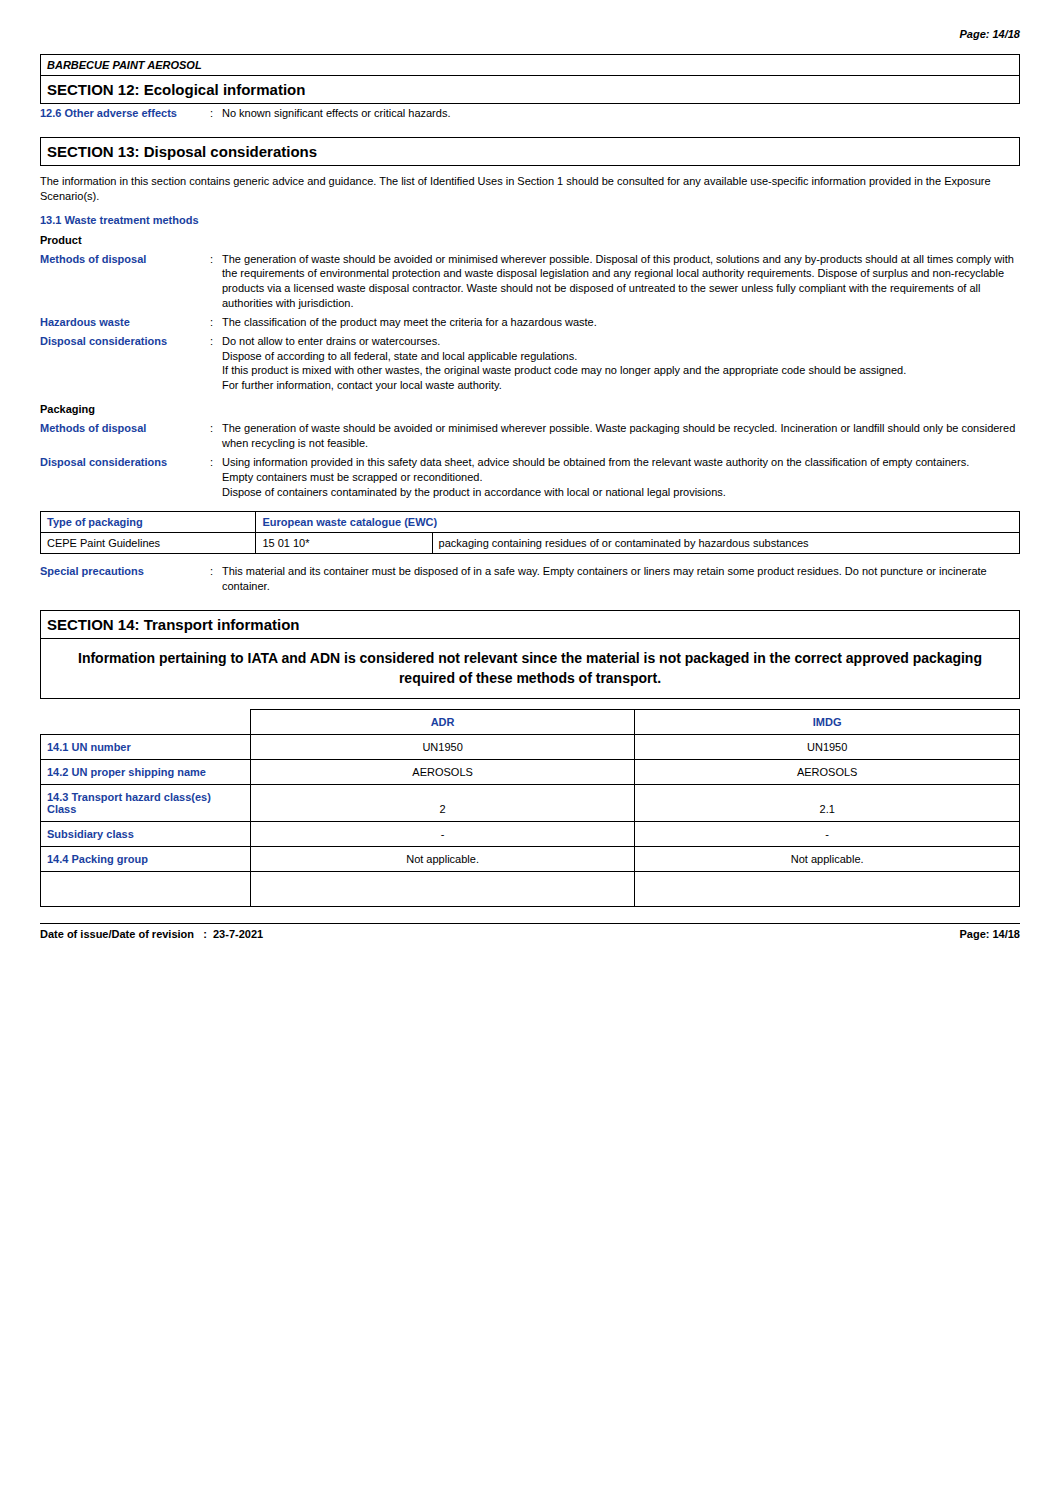Page: 14/18
BARBECUE PAINT AEROSOL
SECTION 12: Ecological information
| 12.6 Other adverse effects | : | No known significant effects or critical hazards. |
SECTION 13: Disposal considerations
The information in this section contains generic advice and guidance. The list of Identified Uses in Section 1 should be consulted for any available use-specific information provided in the Exposure Scenario(s).
13.1 Waste treatment methods
Product
| Methods of disposal | : | The generation of waste should be avoided or minimised wherever possible. Disposal of this product, solutions and any by-products should at all times comply with the requirements of environmental protection and waste disposal legislation and any regional local authority requirements. Dispose of surplus and non-recyclable products via a licensed waste disposal contractor. Waste should not be disposed of untreated to the sewer unless fully compliant with the requirements of all authorities with jurisdiction. |
| Hazardous waste | : | The classification of the product may meet the criteria for a hazardous waste. |
| Disposal considerations | : | Do not allow to enter drains or watercourses. Dispose of according to all federal, state and local applicable regulations. If this product is mixed with other wastes, the original waste product code may no longer apply and the appropriate code should be assigned. For further information, contact your local waste authority. |
Packaging
| Methods of disposal | : | The generation of waste should be avoided or minimised wherever possible. Waste packaging should be recycled. Incineration or landfill should only be considered when recycling is not feasible. |
| Disposal considerations | : | Using information provided in this safety data sheet, advice should be obtained from the relevant waste authority on the classification of empty containers. Empty containers must be scrapped or reconditioned. Dispose of containers contaminated by the product in accordance with local or national legal provisions. |
| Type of packaging | European waste catalogue (EWC) |
| --- | --- |
| CEPE Paint Guidelines | 15 01 10* | packaging containing residues of or contaminated by hazardous substances |
| Special precautions | : | This material and its container must be disposed of in a safe way. Empty containers or liners may retain some product residues. Do not puncture or incinerate container. |
SECTION 14: Transport information
Information pertaining to IATA and ADN is considered not relevant since the material is not packaged in the correct approved packaging required of these methods of transport.
| | ADR | IMDG |
| 14.1 UN number | UN1950 | UN1950 |
| 14.2 UN proper shipping name | AEROSOLS | AEROSOLS |
| 14.3 Transport hazard class(es) Class | 2 | 2.1 |
| Subsidiary class | - | - |
| 14.4 Packing group | Not applicable. | Not applicable. |
Date of issue/Date of revision : 23-7-2021
Page: 14/18